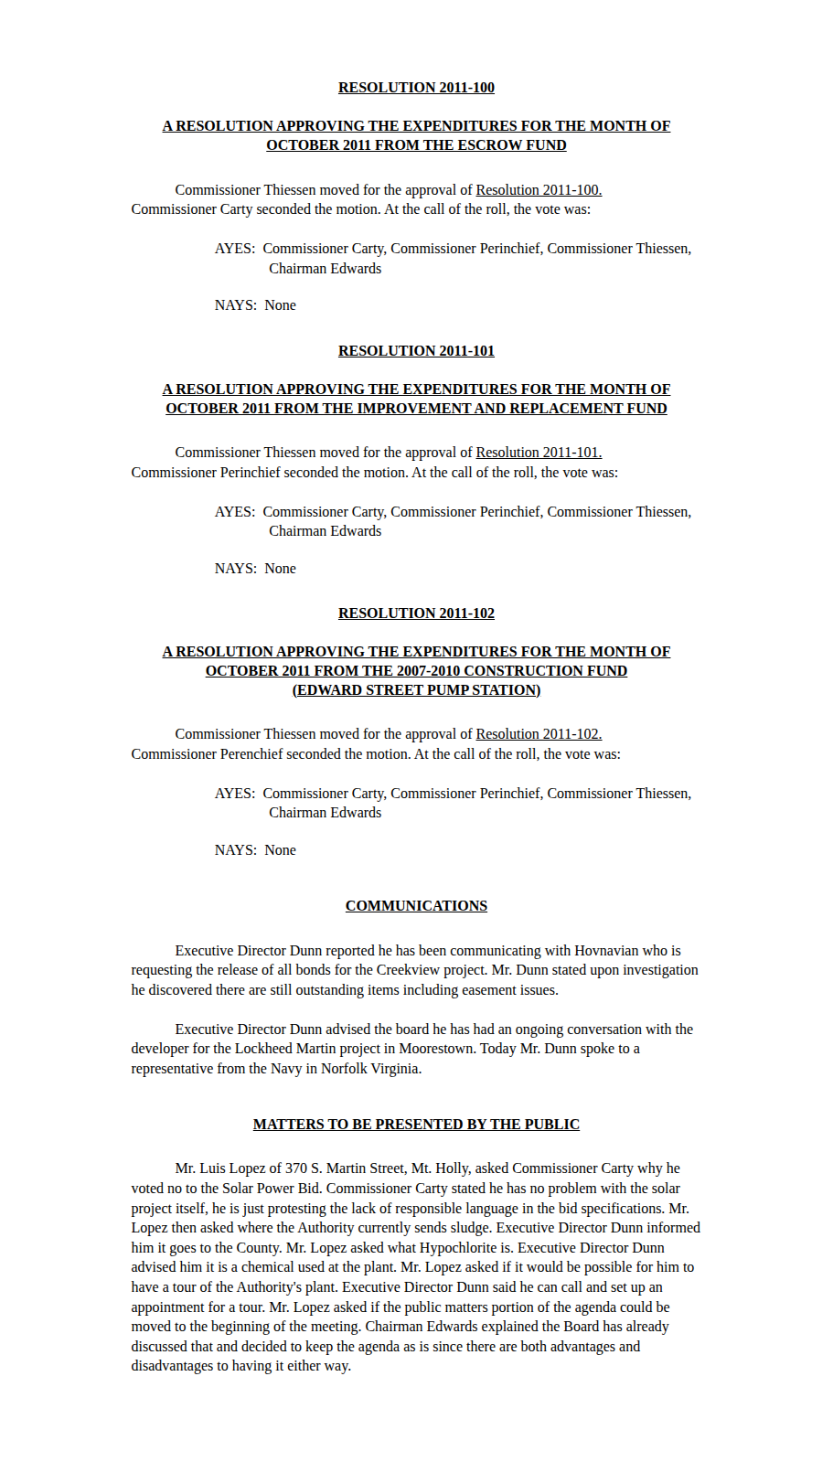RESOLUTION 2011-100
A RESOLUTION APPROVING THE EXPENDITURES FOR THE MONTH OF
OCTOBER 2011 FROM THE ESCROW FUND
Commissioner Thiessen moved for the approval of Resolution 2011-100.
Commissioner Carty seconded the motion. At the call of the roll, the vote was:
AYES: Commissioner Carty, Commissioner Perinchief, Commissioner Thiessen,
Chairman Edwards
NAYS: None
RESOLUTION 2011-101
A RESOLUTION APPROVING THE EXPENDITURES FOR THE MONTH OF
OCTOBER 2011 FROM THE IMPROVEMENT AND REPLACEMENT FUND
Commissioner Thiessen moved for the approval of Resolution 2011-101.
Commissioner Perinchief seconded the motion. At the call of the roll, the vote was:
AYES: Commissioner Carty, Commissioner Perinchief, Commissioner Thiessen,
Chairman Edwards
NAYS: None
RESOLUTION 2011-102
A RESOLUTION APPROVING THE EXPENDITURES FOR THE MONTH OF
OCTOBER 2011 FROM THE 2007-2010 CONSTRUCTION FUND
(EDWARD STREET PUMP STATION)
Commissioner Thiessen moved for the approval of Resolution 2011-102.
Commissioner Perenchief seconded the motion. At the call of the roll, the vote was:
AYES: Commissioner Carty, Commissioner Perinchief, Commissioner Thiessen,
Chairman Edwards
NAYS: None
COMMUNICATIONS
Executive Director Dunn reported he has been communicating with Hovnavian who is requesting the release of all bonds for the Creekview project. Mr. Dunn stated upon investigation he discovered there are still outstanding items including easement issues.
Executive Director Dunn advised the board he has had an ongoing conversation with the developer for the Lockheed Martin project in Moorestown. Today Mr. Dunn spoke to a representative from the Navy in Norfolk Virginia.
MATTERS TO BE PRESENTED BY THE PUBLIC
Mr. Luis Lopez of 370 S. Martin Street, Mt. Holly, asked Commissioner Carty why he voted no to the Solar Power Bid. Commissioner Carty stated he has no problem with the solar project itself, he is just protesting the lack of responsible language in the bid specifications. Mr. Lopez then asked where the Authority currently sends sludge. Executive Director Dunn informed him it goes to the County. Mr. Lopez asked what Hypochlorite is. Executive Director Dunn advised him it is a chemical used at the plant. Mr. Lopez asked if it would be possible for him to have a tour of the Authority's plant. Executive Director Dunn said he can call and set up an appointment for a tour. Mr. Lopez asked if the public matters portion of the agenda could be moved to the beginning of the meeting. Chairman Edwards explained the Board has already discussed that and decided to keep the agenda as is since there are both advantages and disadvantages to having it either way.